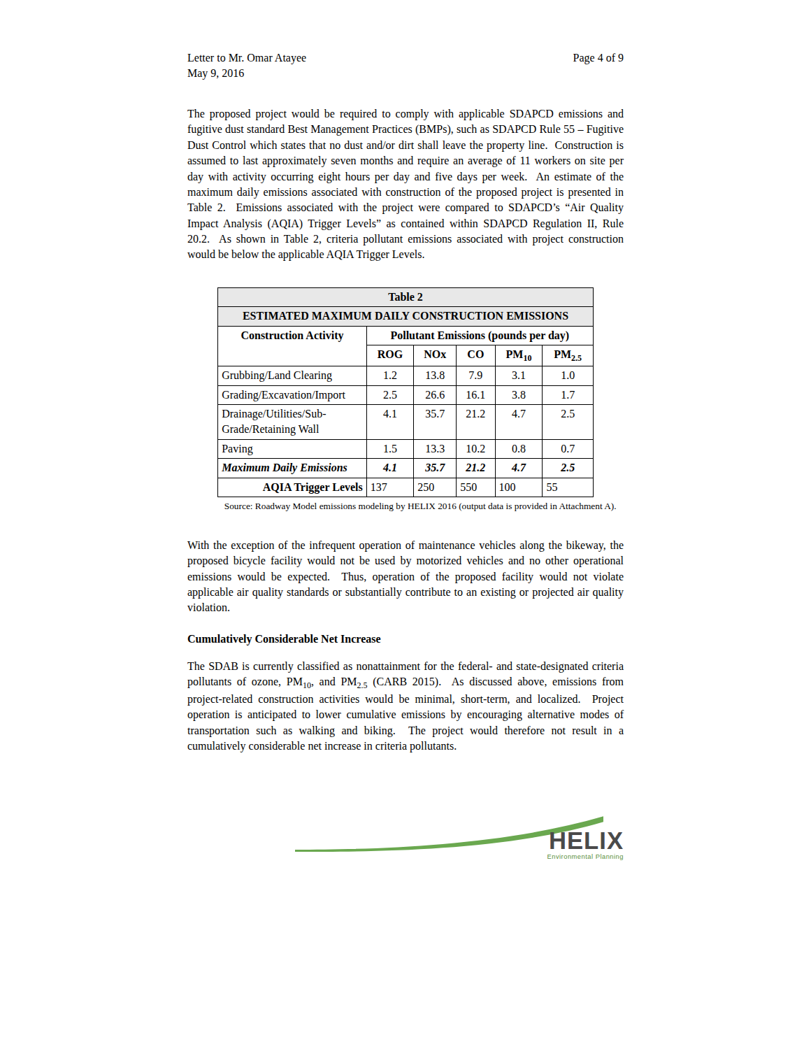Letter to Mr. Omar Atayee
May 9, 2016
Page 4 of 9
The proposed project would be required to comply with applicable SDAPCD emissions and fugitive dust standard Best Management Practices (BMPs), such as SDAPCD Rule 55 – Fugitive Dust Control which states that no dust and/or dirt shall leave the property line. Construction is assumed to last approximately seven months and require an average of 11 workers on site per day with activity occurring eight hours per day and five days per week. An estimate of the maximum daily emissions associated with construction of the proposed project is presented in Table 2. Emissions associated with the project were compared to SDAPCD’s “Air Quality Impact Analysis (AQIA) Trigger Levels” as contained within SDAPCD Regulation II, Rule 20.2. As shown in Table 2, criteria pollutant emissions associated with project construction would be below the applicable AQIA Trigger Levels.
| Table 2 |
| ESTIMATED MAXIMUM DAILY CONSTRUCTION EMISSIONS |
| Construction Activity | Pollutant Emissions (pounds per day) |
| ROG | NOx | CO | PM 10 | PM 2.5 |
| Grubbing/Land Clearing | 1.2 | 13.8 | 7.9 | 3.1 | 1.0 |
| Grading/Excavation/Import | 2.5 | 26.6 | 16.1 | 3.8 | 1.7 |
| Drainage/Utilities/Sub-Grade/Retaining Wall | 4.1 | 35.7 | 21.2 | 4.7 | 2.5 |
| Paving | 1.5 | 13.3 | 10.2 | 0.8 | 0.7 |
| Maximum Daily Emissions | 4.1 | 35.7 | 21.2 | 4.7 | 2.5 |
| AQIA Trigger Levels | 137 | 250 | 550 | 100 | 55 |
Source: Roadway Model emissions modeling by HELIX 2016 (output data is provided in Attachment A).
With the exception of the infrequent operation of maintenance vehicles along the bikeway, the proposed bicycle facility would not be used by motorized vehicles and no other operational emissions would be expected. Thus, operation of the proposed facility would not violate applicable air quality standards or substantially contribute to an existing or projected air quality violation.
Cumulatively Considerable Net Increase
The SDAB is currently classified as nonattainment for the federal- and state-designated criteria pollutants of ozone, PM10, and PM2.5 (CARB 2015). As discussed above, emissions from project-related construction activities would be minimal, short-term, and localized. Project operation is anticipated to lower cumulative emissions by encouraging alternative modes of transportation such as walking and biking. The project would therefore not result in a cumulatively considerable net increase in criteria pollutants.
HELIX
Environmental Planning